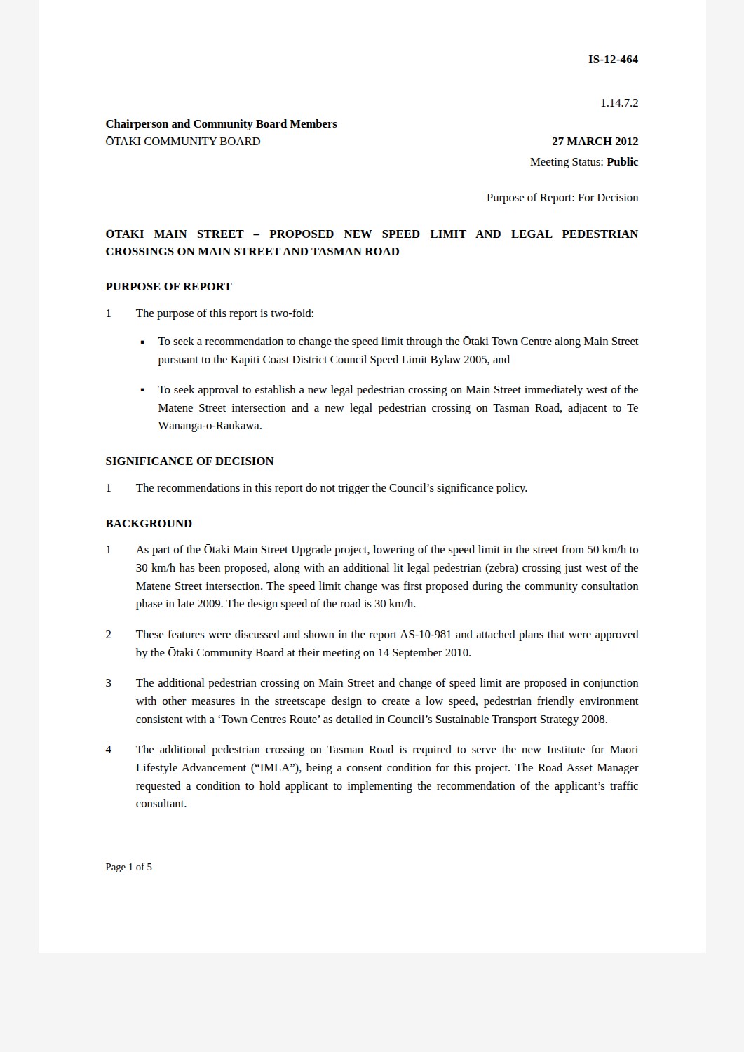IS-12-464
1.14.7.2
Chairperson and Community Board Members
ŌTAKI COMMUNITY BOARD 27 MARCH 2012
Meeting Status: Public
Purpose of Report: For Decision
Ōtaki Main Street – Proposed New Speed Limit and Legal Pedestrian Crossings on Main Street and Tasman Road
Purpose of Report
The purpose of this report is two-fold:
To seek a recommendation to change the speed limit through the Ōtaki Town Centre along Main Street pursuant to the Kāpiti Coast District Council Speed Limit Bylaw 2005, and
To seek approval to establish a new legal pedestrian crossing on Main Street immediately west of the Matene Street intersection and a new legal pedestrian crossing on Tasman Road, adjacent to Te Wānanga-o-Raukawa.
Significance of Decision
The recommendations in this report do not trigger the Council’s significance policy.
Background
As part of the Ōtaki Main Street Upgrade project, lowering of the speed limit in the street from 50 km/h to 30 km/h has been proposed, along with an additional lit legal pedestrian (zebra) crossing just west of the Matene Street intersection. The speed limit change was first proposed during the community consultation phase in late 2009. The design speed of the road is 30 km/h.
These features were discussed and shown in the report AS-10-981 and attached plans that were approved by the Ōtaki Community Board at their meeting on 14 September 2010.
The additional pedestrian crossing on Main Street and change of speed limit are proposed in conjunction with other measures in the streetscape design to create a low speed, pedestrian friendly environment consistent with a ‘Town Centres Route’ as detailed in Council’s Sustainable Transport Strategy 2008.
The additional pedestrian crossing on Tasman Road is required to serve the new Institute for Māori Lifestyle Advancement (“IMLA”), being a consent condition for this project. The Road Asset Manager requested a condition to hold applicant to implementing the recommendation of the applicant’s traffic consultant.
Page 1 of 5